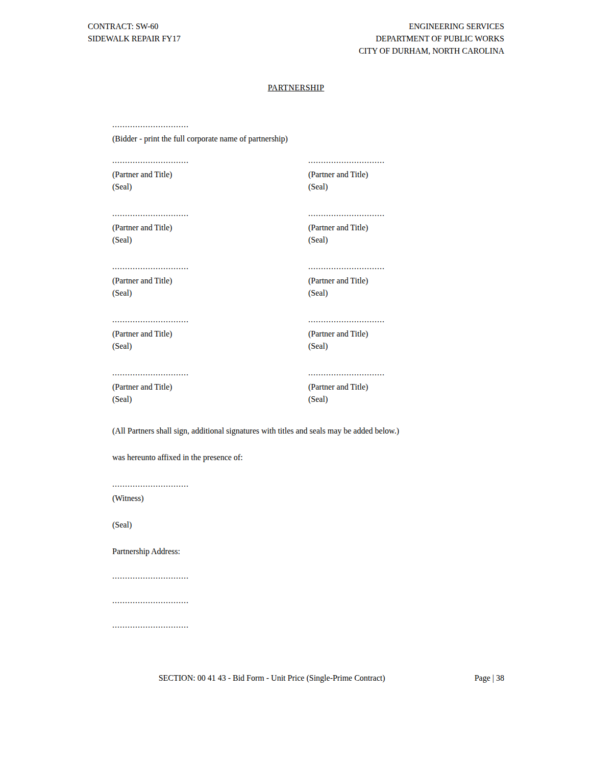| CONTRACT: SW-60 | ENGINEERING SERVICES |
| SIDEWALK REPAIR FY17 | DEPARTMENT OF PUBLIC WORKS |
| | CITY OF DURHAM, NORTH CAROLINA |
PARTNERSHIP
..............................
(Bidder - print the full corporate name of partnership)
| .............................. (Partner and Title) | .............................. (Partner and Title) |
| (Seal) | (Seal) |
| .............................. (Partner and Title) | .............................. (Partner and Title) |
| (Seal) | (Seal) |
| .............................. (Partner and Title) | .............................. (Partner and Title) |
| (Seal) | (Seal) |
| .............................. (Partner and Title) | .............................. (Partner and Title) |
| (Seal) | (Seal) |
| .............................. (Partner and Title) | .............................. (Partner and Title) |
| (Seal) | (Seal) |
(All Partners shall sign, additional signatures with titles and seals may be added below.)
was hereunto affixed in the presence of:
..............................
(Witness)
(Seal)
Partnership Address:
..............................
..............................
..............................
| SECTION: 00 41 43 - Bid Form - Unit Price (Single-Prime Contract) | Page / 38 |